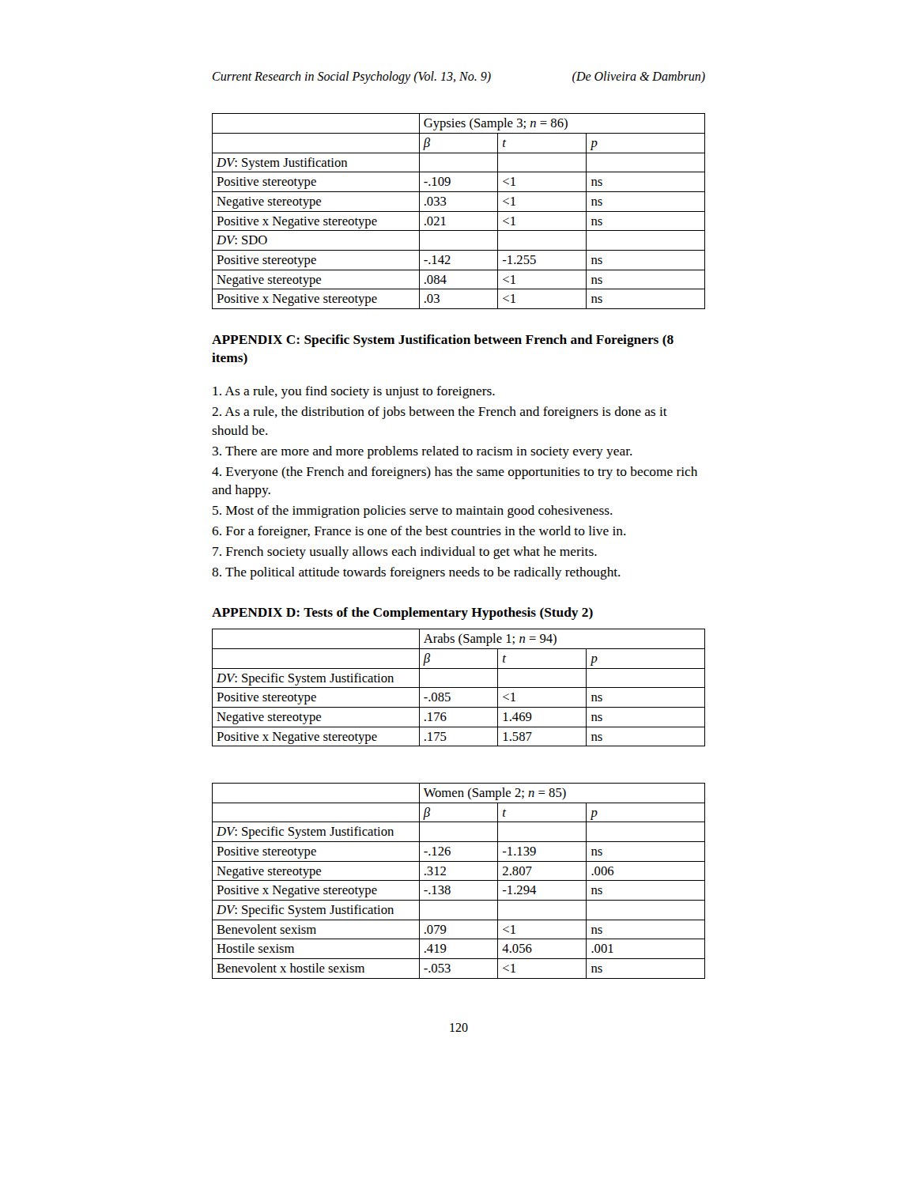Current Research in Social Psychology (Vol. 13, No. 9) (De Oliveira & Dambrun)
| | Gypsies (Sample 3; n = 86) |
| | β | t | p |
| DV : System Justification | | | |
| Positive stereotype | -.109 | <1 | ns |
| Negative stereotype | .033 | <1 | ns |
| Positive x Negative stereotype | .021 | <1 | ns |
| DV : SDO | | | |
| Positive stereotype | -.142 | -1.255 | ns |
| Negative stereotype | .084 | <1 | ns |
| Positive x Negative stereotype | .03 | <1 | ns |
APPENDIX C: Specific System Justification between French and Foreigners (8 items)
1. As a rule, you find society is unjust to foreigners.
2. As a rule, the distribution of jobs between the French and foreigners is done as it should be.
3. There are more and more problems related to racism in society every year.
4. Everyone (the French and foreigners) has the same opportunities to try to become rich and happy.
5. Most of the immigration policies serve to maintain good cohesiveness.
6. For a foreigner, France is one of the best countries in the world to live in.
7. French society usually allows each individual to get what he merits.
8. The political attitude towards foreigners needs to be radically rethought.
APPENDIX D: Tests of the Complementary Hypothesis (Study 2)
| | Arabs (Sample 1; n = 94) |
| | β | t | p |
| DV : Specific System Justification | | | |
| Positive stereotype | -.085 | <1 | ns |
| Negative stereotype | .176 | 1.469 | ns |
| Positive x Negative stereotype | .175 | 1.587 | ns |
| | Women (Sample 2; n = 85) |
| | β | t | p |
| DV : Specific System Justification | | | |
| Positive stereotype | -.126 | -1.139 | ns |
| Negative stereotype | .312 | 2.807 | .006 |
| Positive x Negative stereotype | -.138 | -1.294 | ns |
| DV : Specific System Justification | | | |
| Benevolent sexism | .079 | <1 | ns |
| Hostile sexism | .419 | 4.056 | .001 |
| Benevolent x hostile sexism | -.053 | <1 | ns |
120